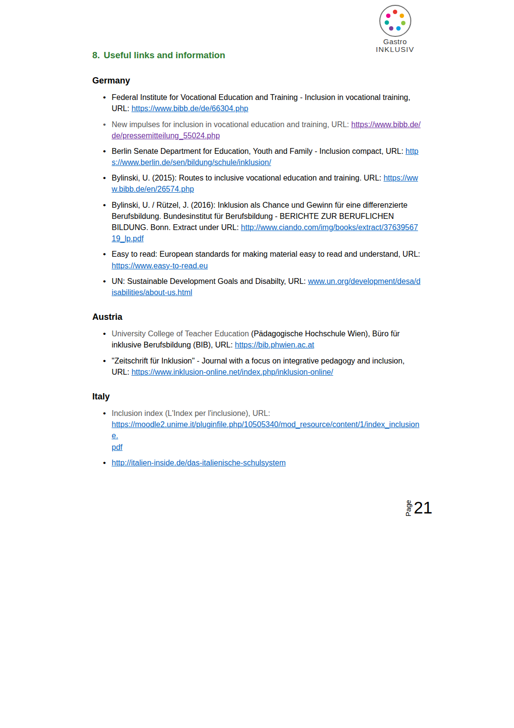Gastro INKLUSIV
8. Useful links and information
Germany
Federal Institute for Vocational Education and Training - Inclusion in vocational training, URL: https://www.bibb.de/de/66304.php
New impulses for inclusion in vocational education and training, URL: https://www.bibb.de/de/pressemitteilung_55024.php
Berlin Senate Department for Education, Youth and Family - Inclusion compact, URL: https://www.berlin.de/sen/bildung/schule/inklusion/
Bylinski, U. (2015): Routes to inclusive vocational education and training. URL: https://www.bibb.de/en/26574.php
Bylinski, U. / Rützel, J. (2016): Inklusion als Chance und Gewinn für eine differenzierte Berufsbildung. Bundesinstitut für Berufsbildung - BERICHTE ZUR BERUFLICHEN BILDUNG. Bonn. Extract under URL: http://www.ciando.com/img/books/extract/3763956719_lp.pdf
Easy to read: European standards for making material easy to read and understand, URL: https://www.easy-to-read.eu
UN: Sustainable Development Goals and Disabilty, URL: www.un.org/development/desa/disabilities/about-us.html
Austria
University College of Teacher Education (Pädagogische Hochschule Wien), Büro für inklusive Berufsbildung (BIB), URL: https://bib.phwien.ac.at
"Zeitschrift für Inklusion" - Journal with a focus on integrative pedagogy and inclusion, URL: https://www.inklusion-online.net/index.php/inklusion-online/
Italy
Inclusion index (L'Index per l'inclusione), URL:
https://moodle2.unime.it/pluginfile.php/10505340/mod_resource/content/1/index_inclusione.
pdf
http://italien-inside.de/das-italienische-schulsystem
Page 21